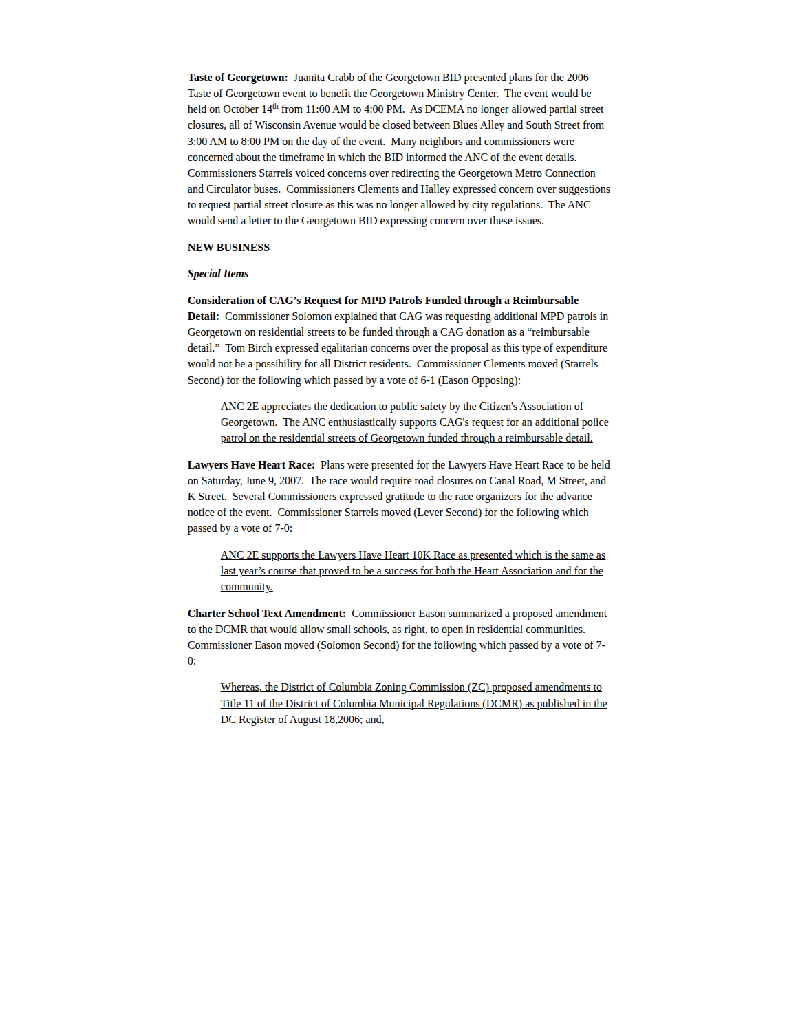Taste of Georgetown: Juanita Crabb of the Georgetown BID presented plans for the 2006 Taste of Georgetown event to benefit the Georgetown Ministry Center. The event would be held on October 14th from 11:00 AM to 4:00 PM. As DCEMA no longer allowed partial street closures, all of Wisconsin Avenue would be closed between Blues Alley and South Street from 3:00 AM to 8:00 PM on the day of the event. Many neighbors and commissioners were concerned about the timeframe in which the BID informed the ANC of the event details. Commissioners Starrels voiced concerns over redirecting the Georgetown Metro Connection and Circulator buses. Commissioners Clements and Halley expressed concern over suggestions to request partial street closure as this was no longer allowed by city regulations. The ANC would send a letter to the Georgetown BID expressing concern over these issues.
NEW BUSINESS
Special Items
Consideration of CAG’s Request for MPD Patrols Funded through a Reimbursable Detail: Commissioner Solomon explained that CAG was requesting additional MPD patrols in Georgetown on residential streets to be funded through a CAG donation as a “reimbursable detail.” Tom Birch expressed egalitarian concerns over the proposal as this type of expenditure would not be a possibility for all District residents. Commissioner Clements moved (Starrels Second) for the following which passed by a vote of 6-1 (Eason Opposing):
ANC 2E appreciates the dedication to public safety by the Citizen's Association of Georgetown. The ANC enthusiastically supports CAG's request for an additional police patrol on the residential streets of Georgetown funded through a reimbursable detail.
Lawyers Have Heart Race: Plans were presented for the Lawyers Have Heart Race to be held on Saturday, June 9, 2007. The race would require road closures on Canal Road, M Street, and K Street. Several Commissioners expressed gratitude to the race organizers for the advance notice of the event. Commissioner Starrels moved (Lever Second) for the following which passed by a vote of 7-0:
ANC 2E supports the Lawyers Have Heart 10K Race as presented which is the same as last year’s course that proved to be a success for both the Heart Association and for the community.
Charter School Text Amendment: Commissioner Eason summarized a proposed amendment to the DCMR that would allow small schools, as right, to open in residential communities. Commissioner Eason moved (Solomon Second) for the following which passed by a vote of 7-0:
Whereas, the District of Columbia Zoning Commission (ZC) proposed amendments to Title 11 of the District of Columbia Municipal Regulations (DCMR) as published in the DC Register of August 18,2006; and,